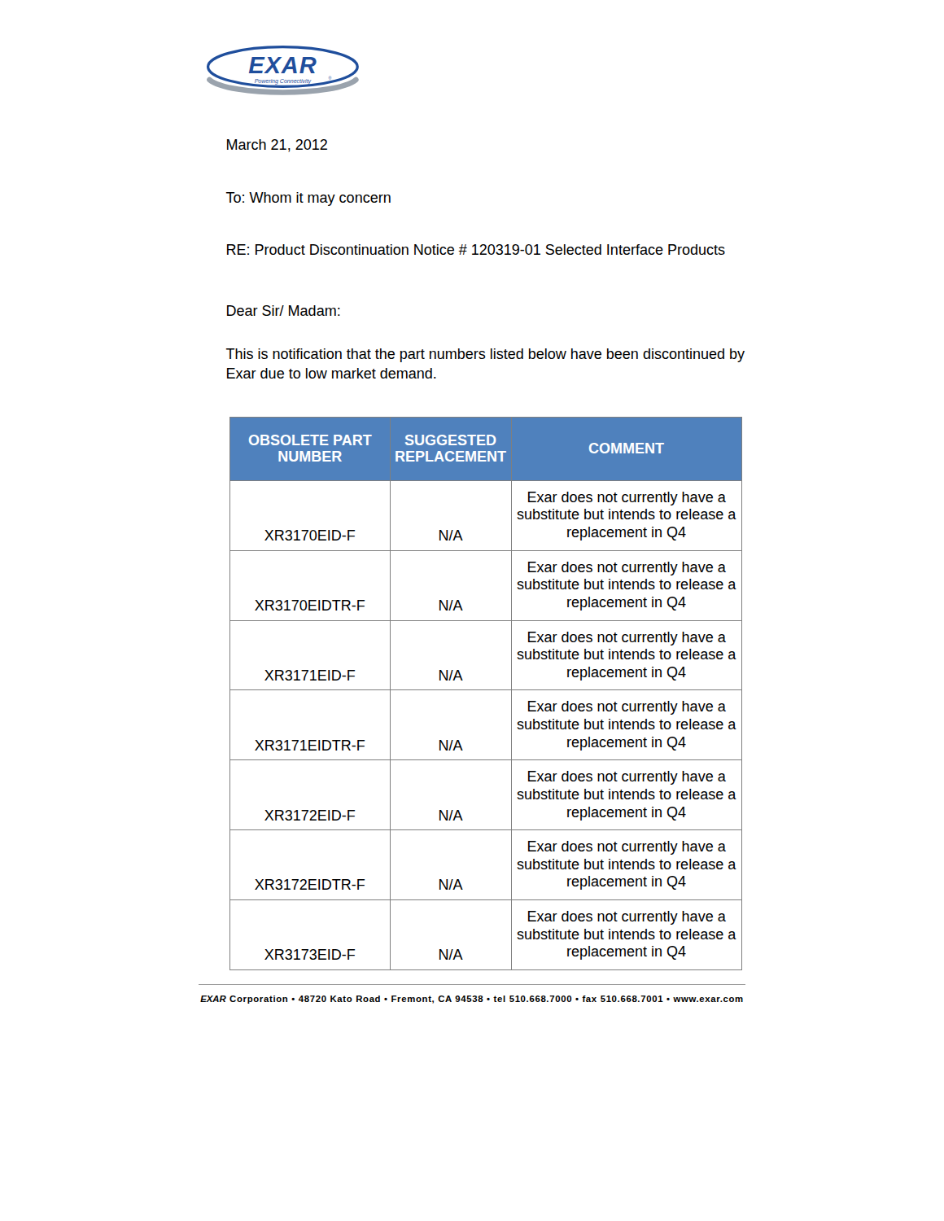EXAR Powering Connectivity ®
March 21, 2012
To: Whom it may concern
RE: Product Discontinuation Notice # 120319-01 Selected Interface Products
Dear Sir/ Madam:
This is notification that the part numbers listed below have been discontinued by Exar due to low market demand.
| OBSOLETE PART NUMBER | SUGGESTED REPLACEMENT | COMMENT |
| --- | --- | --- |
| XR3170EID-F | N/A | Exar does not currently have a substitute but intends to release a replacement in Q4 |
| XR3170EIDTR-F | N/A | Exar does not currently have a substitute but intends to release a replacement in Q4 |
| XR3171EID-F | N/A | Exar does not currently have a substitute but intends to release a replacement in Q4 |
| XR3171EIDTR-F | N/A | Exar does not currently have a substitute but intends to release a replacement in Q4 |
| XR3172EID-F | N/A | Exar does not currently have a substitute but intends to release a replacement in Q4 |
| XR3172EIDTR-F | N/A | Exar does not currently have a substitute but intends to release a replacement in Q4 |
| XR3173EID-F | N/A | Exar does not currently have a substitute but intends to release a replacement in Q4 |
EXAR Corporation • 48720 Kato Road • Fremont, CA 94538 • tel 510.668.7000 • fax 510.668.7001 • www.exar.com